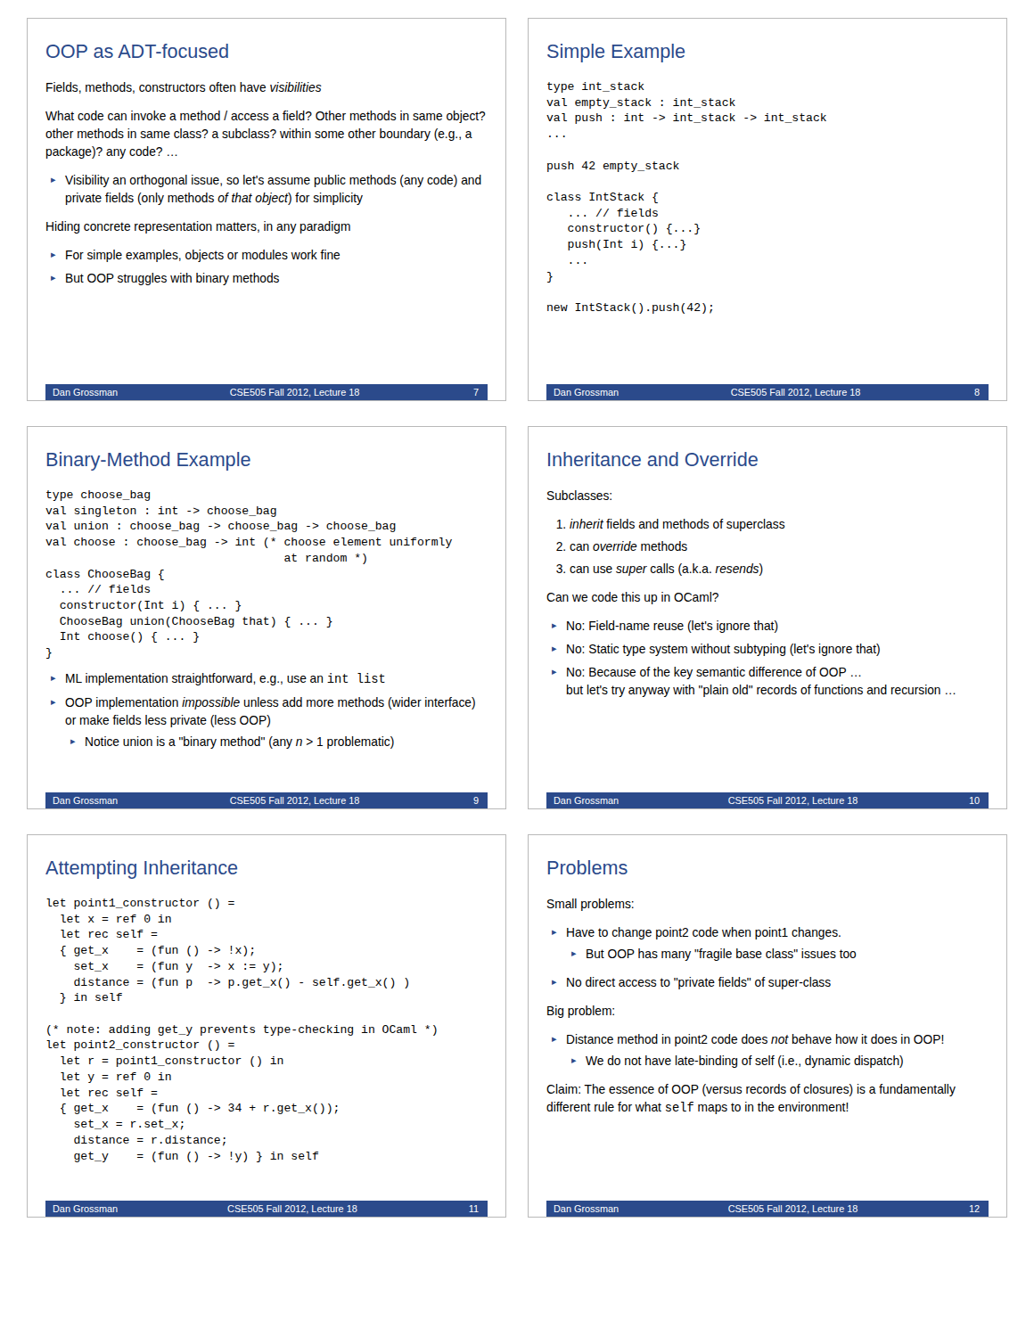OOP as ADT-focused
Fields, methods, constructors often have visibilities
What code can invoke a method / access a field? Other methods in same object? other methods in same class? a subclass? within some other boundary (e.g., a package)? any code? …
Visibility an orthogonal issue, so let's assume public methods (any code) and private fields (only methods of that object) for simplicity
Hiding concrete representation matters, in any paradigm
For simple examples, objects or modules work fine
But OOP struggles with binary methods
Dan Grossman CSE505 Fall 2012, Lecture 18 7
Simple Example
type int_stack
val empty_stack : int_stack
val push : int -> int_stack -> int_stack
...

push 42 empty_stack

class IntStack {
   ... // fields
   constructor() {...}
   push(Int i) {...}
   ...
}

new IntStack().push(42);
Dan Grossman CSE505 Fall 2012, Lecture 18 8
Binary-Method Example
type choose_bag
val singleton : int -> choose_bag
val union : choose_bag -> choose_bag -> choose_bag
val choose : choose_bag -> int (* choose element uniformly
                                  at random *)
class ChooseBag {
  ... // fields
  constructor(Int i) { ... }
  ChooseBag union(ChooseBag that) { ... }
  Int choose() { ... }
}
ML implementation straightforward, e.g., use an int list
OOP implementation impossible unless add more methods (wider interface) or make fields less private (less OOP)
Notice union is a "binary method" (any n > 1 problematic)
Dan Grossman CSE505 Fall 2012, Lecture 18 9
Inheritance and Override
Subclasses:
inherit fields and methods of superclass
can override methods
can use super calls (a.k.a. resends)
Can we code this up in OCaml?
No: Field-name reuse (let's ignore that)
No: Static type system without subtyping (let's ignore that)
No: Because of the key semantic difference of OOP …
but let's try anyway with "plain old" records of functions and recursion …
Dan Grossman CSE505 Fall 2012, Lecture 18 10
Attempting Inheritance
let point1_constructor () =
  let x = ref 0 in
  let rec self =
  { get_x    = (fun () -> !x);
    set_x    = (fun y  -> x := y);
    distance = (fun p  -> p.get_x() - self.get_x() )
  } in self

(* note: adding get_y prevents type-checking in OCaml *)
let point2_constructor () =
  let r = point1_constructor () in
  let y = ref 0 in
  let rec self =
  { get_x    = (fun () -> 34 + r.get_x());
    set_x = r.set_x;
    distance = r.distance;
    get_y    = (fun () -> !y) } in self
Dan Grossman CSE505 Fall 2012, Lecture 18 11
Problems
Small problems:
Have to change point2 code when point1 changes.
But OOP has many "fragile base class" issues too
No direct access to "private fields" of super-class
Big problem:
Distance method in point2 code does not behave how it does in OOP!
We do not have late-binding of self (i.e., dynamic dispatch)
Claim: The essence of OOP (versus records of closures) is a fundamentally different rule for what self maps to in the environment!
Dan Grossman CSE505 Fall 2012, Lecture 18 12